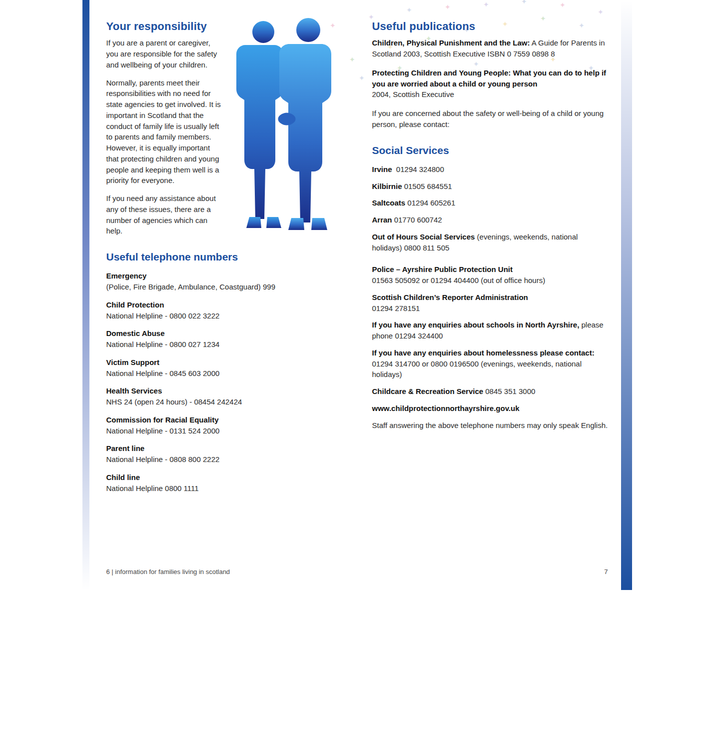✦ ✦ ✦ ✦ ✦ ✦ ✦ ✦ ✦ ✦ ✦ ✦ ✦ ✦ ✦ ✦ ✦ ✦ ✦ ✦ ✦ ✦ ✦ ✦
Your responsibility
If you are a parent or caregiver, you are responsible for the safety and wellbeing of your children.
Normally, parents meet their responsibilities with no need for state agencies to get involved. It is important in Scotland that the conduct of family life is usually left to parents and family members. However, it is equally important that protecting children and young people and keeping them well is a priority for everyone.
If you need any assistance about any of these issues, there are a number of agencies which can help.
Useful telephone numbers
Emergency (Police, Fire Brigade, Ambulance, Coastguard) 999
Child Protection National Helpline - 0800 022 3222
Domestic Abuse National Helpline - 0800 027 1234
Victim Support National Helpline - 0845 603 2000
Health Services NHS 24 (open 24 hours) - 08454 242424
Commission for Racial Equality National Helpline - 0131 524 2000
Parent line National Helpline - 0808 800 2222
Child line National Helpline 0800 1111
Useful publications
Children, Physical Punishment and the Law: A Guide for Parents in Scotland 2003, Scottish Executive ISBN 0 7559 0898 8
Protecting Children and Young People: What you can do to help if you are worried about a child or young person
2004, Scottish Executive
If you are concerned about the safety or well-being of a child or young person, please contact:
Social Services
Irvine 01294 324800
Kilbirnie 01505 684551
Saltcoats 01294 605261
Arran 01770 600742
Out of Hours Social Services (evenings, weekends, national holidays) 0800 811 505
Police – Ayrshire Public Protection Unit
01563 505092 or 01294 404400 (out of office hours)
Scottish Children’s Reporter Administration
01294 278151
If you have any enquiries about schools in North Ayrshire, please phone 01294 324400
If you have any enquiries about homelessness please contact: 01294 314700 or 0800 0196500 (evenings, weekends, national holidays)
Childcare & Recreation Service 0845 351 3000
www.childprotectionnorthayrshire.gov.uk
Staff answering the above telephone numbers may only speak English.
6 | information for families living in scotland
7